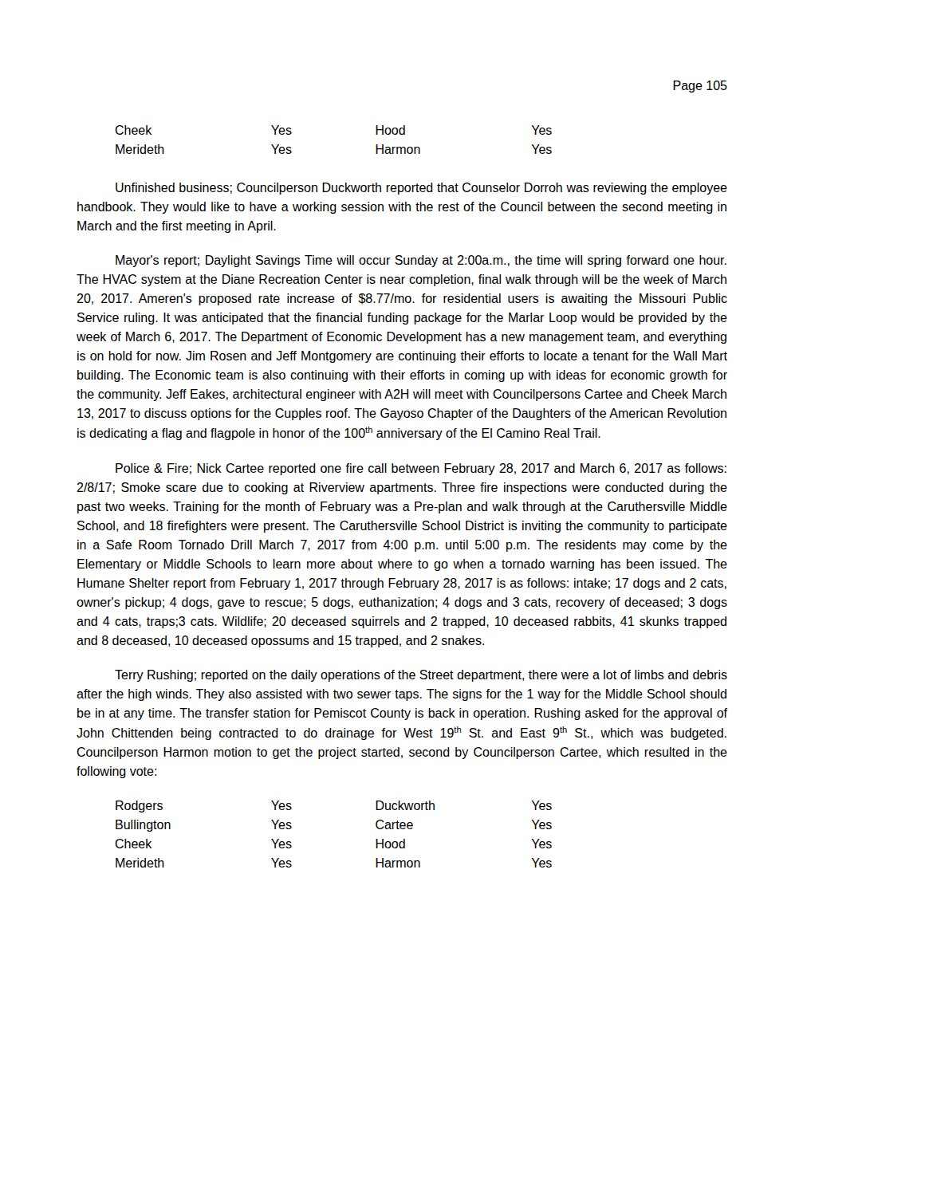Page 105
| Cheek | Yes | Hood | Yes |
| Merideth | Yes | Harmon | Yes |
Unfinished business; Councilperson Duckworth reported that Counselor Dorroh was reviewing the employee handbook. They would like to have a working session with the rest of the Council between the second meeting in March and the first meeting in April.
Mayor's report; Daylight Savings Time will occur Sunday at 2:00a.m., the time will spring forward one hour. The HVAC system at the Diane Recreation Center is near completion, final walk through will be the week of March 20, 2017. Ameren's proposed rate increase of $8.77/mo. for residential users is awaiting the Missouri Public Service ruling. It was anticipated that the financial funding package for the Marlar Loop would be provided by the week of March 6, 2017. The Department of Economic Development has a new management team, and everything is on hold for now. Jim Rosen and Jeff Montgomery are continuing their efforts to locate a tenant for the Wall Mart building. The Economic team is also continuing with their efforts in coming up with ideas for economic growth for the community. Jeff Eakes, architectural engineer with A2H will meet with Councilpersons Cartee and Cheek March 13, 2017 to discuss options for the Cupples roof. The Gayoso Chapter of the Daughters of the American Revolution is dedicating a flag and flagpole in honor of the 100th anniversary of the El Camino Real Trail.
Police & Fire; Nick Cartee reported one fire call between February 28, 2017 and March 6, 2017 as follows: 2/8/17; Smoke scare due to cooking at Riverview apartments. Three fire inspections were conducted during the past two weeks. Training for the month of February was a Pre-plan and walk through at the Caruthersville Middle School, and 18 firefighters were present. The Caruthersville School District is inviting the community to participate in a Safe Room Tornado Drill March 7, 2017 from 4:00 p.m. until 5:00 p.m. The residents may come by the Elementary or Middle Schools to learn more about where to go when a tornado warning has been issued. The Humane Shelter report from February 1, 2017 through February 28, 2017 is as follows: intake; 17 dogs and 2 cats, owner's pickup; 4 dogs, gave to rescue; 5 dogs, euthanization; 4 dogs and 3 cats, recovery of deceased; 3 dogs and 4 cats, traps;3 cats. Wildlife; 20 deceased squirrels and 2 trapped, 10 deceased rabbits, 41 skunks trapped and 8 deceased, 10 deceased opossums and 15 trapped, and 2 snakes.
Terry Rushing; reported on the daily operations of the Street department, there were a lot of limbs and debris after the high winds. They also assisted with two sewer taps. The signs for the 1 way for the Middle School should be in at any time. The transfer station for Pemiscot County is back in operation. Rushing asked for the approval of John Chittenden being contracted to do drainage for West 19th St. and East 9th St., which was budgeted. Councilperson Harmon motion to get the project started, second by Councilperson Cartee, which resulted in the following vote:
| Rodgers | Yes | Duckworth | Yes |
| Bullington | Yes | Cartee | Yes |
| Cheek | Yes | Hood | Yes |
| Merideth | Yes | Harmon | Yes |